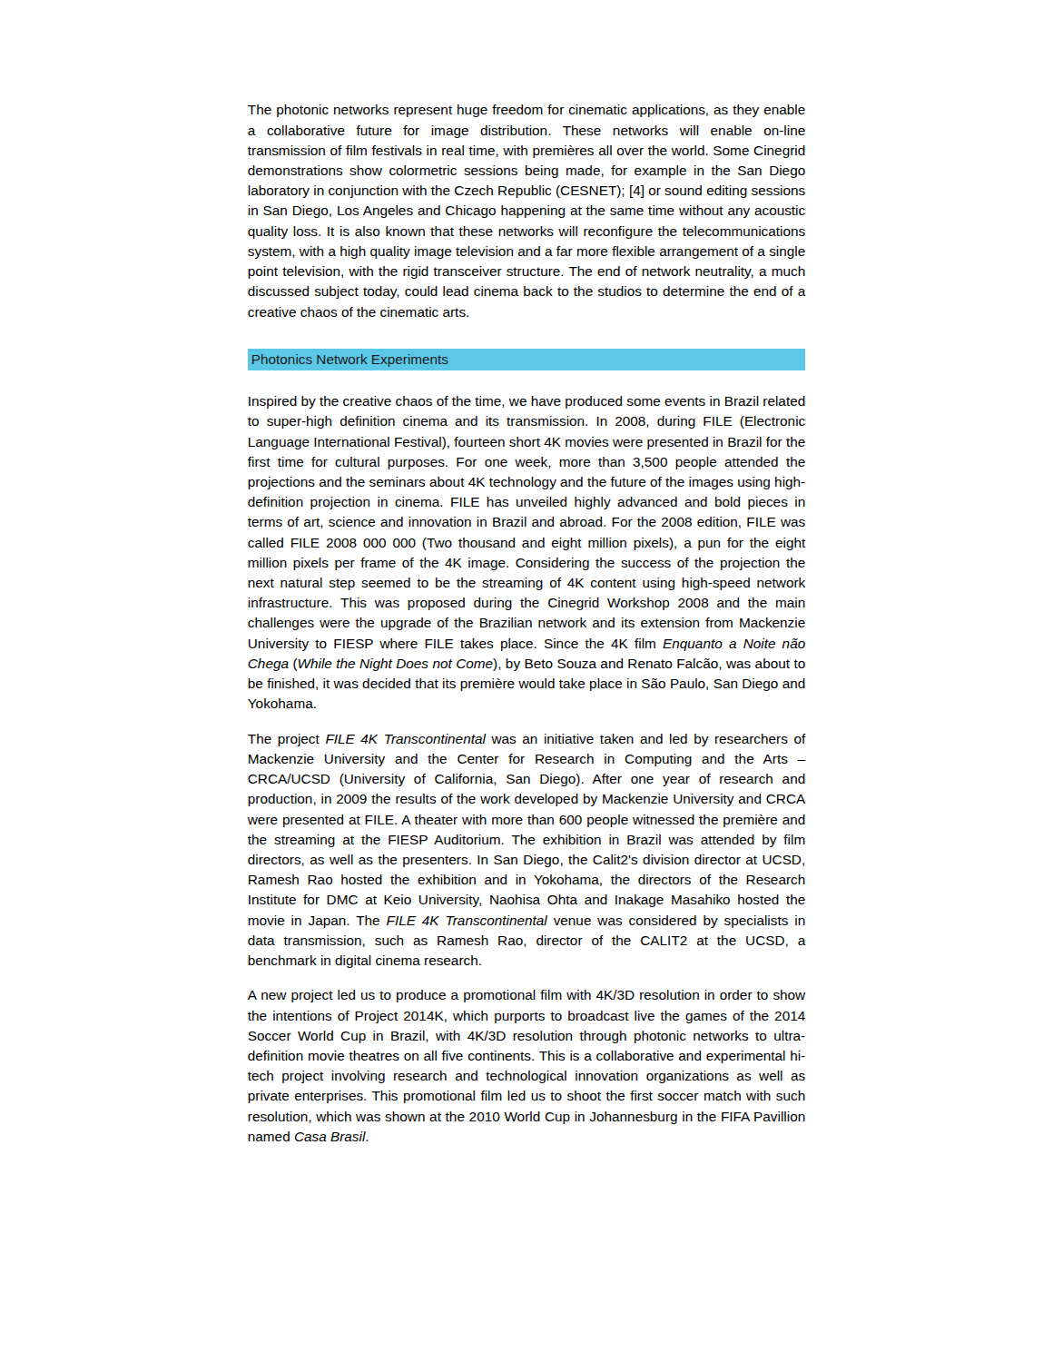The photonic networks represent huge freedom for cinematic applications, as they enable a collaborative future for image distribution. These networks will enable on-line transmission of film festivals in real time, with premières all over the world. Some Cinegrid demonstrations show colormetric sessions being made, for example in the San Diego laboratory in conjunction with the Czech Republic (CESNET); [4] or sound editing sessions in San Diego, Los Angeles and Chicago happening at the same time without any acoustic quality loss. It is also known that these networks will reconfigure the telecommunications system, with a high quality image television and a far more flexible arrangement of a single point television, with the rigid transceiver structure. The end of network neutrality, a much discussed subject today, could lead cinema back to the studios to determine the end of a creative chaos of the cinematic arts.
Photonics Network Experiments
Inspired by the creative chaos of the time, we have produced some events in Brazil related to super-high definition cinema and its transmission. In 2008, during FILE (Electronic Language International Festival), fourteen short 4K movies were presented in Brazil for the first time for cultural purposes. For one week, more than 3,500 people attended the projections and the seminars about 4K technology and the future of the images using high-definition projection in cinema. FILE has unveiled highly advanced and bold pieces in terms of art, science and innovation in Brazil and abroad. For the 2008 edition, FILE was called FILE 2008 000 000 (Two thousand and eight million pixels), a pun for the eight million pixels per frame of the 4K image. Considering the success of the projection the next natural step seemed to be the streaming of 4K content using high-speed network infrastructure. This was proposed during the Cinegrid Workshop 2008 and the main challenges were the upgrade of the Brazilian network and its extension from Mackenzie University to FIESP where FILE takes place. Since the 4K film Enquanto a Noite não Chega (While the Night Does not Come), by Beto Souza and Renato Falcão, was about to be finished, it was decided that its première would take place in São Paulo, San Diego and Yokohama.
The project FILE 4K Transcontinental was an initiative taken and led by researchers of Mackenzie University and the Center for Research in Computing and the Arts –CRCA/UCSD (University of California, San Diego). After one year of research and production, in 2009 the results of the work developed by Mackenzie University and CRCA were presented at FILE. A theater with more than 600 people witnessed the première and the streaming at the FIESP Auditorium. The exhibition in Brazil was attended by film directors, as well as the presenters. In San Diego, the Calit2's division director at UCSD, Ramesh Rao hosted the exhibition and in Yokohama, the directors of the Research Institute for DMC at Keio University, Naohisa Ohta and Inakage Masahiko hosted the movie in Japan. The FILE 4K Transcontinental venue was considered by specialists in data transmission, such as Ramesh Rao, director of the CALIT2 at the UCSD, a benchmark in digital cinema research.
A new project led us to produce a promotional film with 4K/3D resolution in order to show the intentions of Project 2014K, which purports to broadcast live the games of the 2014 Soccer World Cup in Brazil, with 4K/3D resolution through photonic networks to ultra-definition movie theatres on all five continents. This is a collaborative and experimental hi-tech project involving research and technological innovation organizations as well as private enterprises. This promotional film led us to shoot the first soccer match with such resolution, which was shown at the 2010 World Cup in Johannesburg in the FIFA Pavillion named Casa Brasil.